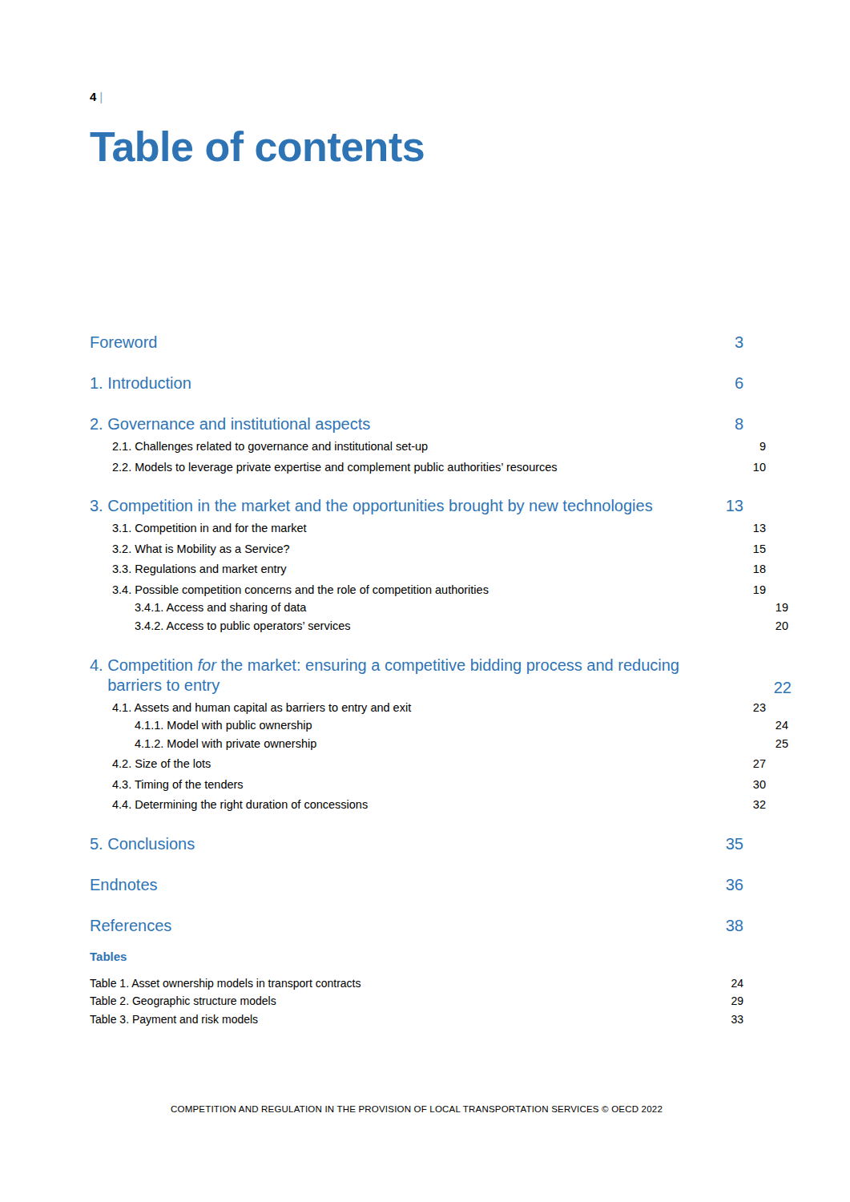4|
Table of contents
Foreword3
1. Introduction6
2. Governance and institutional aspects8
2.1. Challenges related to governance and institutional set-up9
2.2. Models to leverage private expertise and complement public authorities’ resources10
3. Competition in the market and the opportunities brought by new technologies13
3.1. Competition in and for the market13
3.2. What is Mobility as a Service?15
3.3. Regulations and market entry18
3.4. Possible competition concerns and the role of competition authorities19
3.4.1. Access and sharing of data19
3.4.2. Access to public operators’ services20
4. Competition for the market: ensuring a competitive bidding process and reducing
barriers to entry22
4.1. Assets and human capital as barriers to entry and exit23
4.1.1. Model with public ownership24
4.1.2. Model with private ownership25
4.2. Size of the lots27
4.3. Timing of the tenders30
4.4. Determining the right duration of concessions32
5. Conclusions35
Endnotes36
References38
Tables
Table 1. Asset ownership models in transport contracts24
Table 2. Geographic structure models29
Table 3. Payment and risk models33
COMPETITION AND REGULATION IN THE PROVISION OF LOCAL TRANSPORTATION SERVICES © OECD 2022